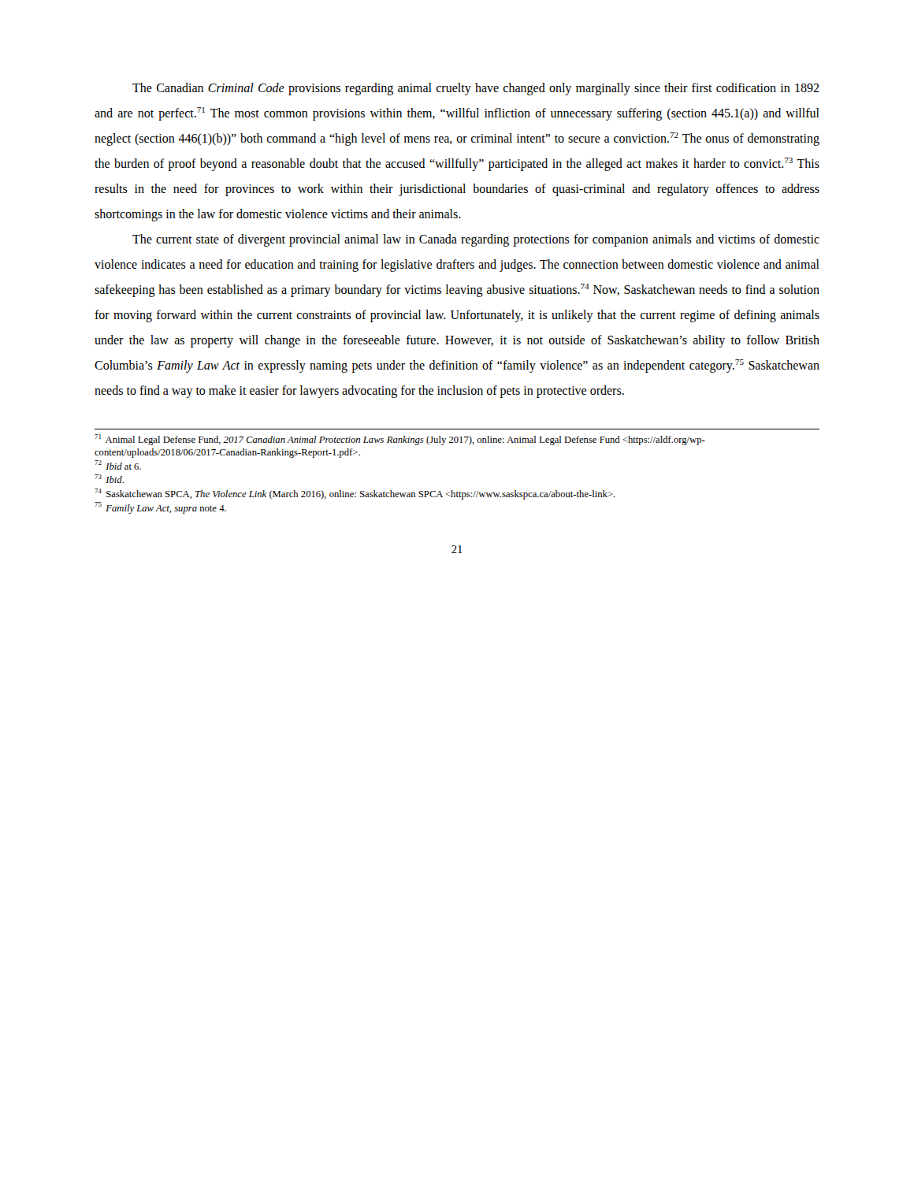The Canadian Criminal Code provisions regarding animal cruelty have changed only marginally since their first codification in 1892 and are not perfect.71 The most common provisions within them, “willful infliction of unnecessary suffering (section 445.1(a)) and willful neglect (section 446(1)(b))” both command a “high level of mens rea, or criminal intent” to secure a conviction.72 The onus of demonstrating the burden of proof beyond a reasonable doubt that the accused “willfully” participated in the alleged act makes it harder to convict.73 This results in the need for provinces to work within their jurisdictional boundaries of quasi-criminal and regulatory offences to address shortcomings in the law for domestic violence victims and their animals.
The current state of divergent provincial animal law in Canada regarding protections for companion animals and victims of domestic violence indicates a need for education and training for legislative drafters and judges. The connection between domestic violence and animal safekeeping has been established as a primary boundary for victims leaving abusive situations.74 Now, Saskatchewan needs to find a solution for moving forward within the current constraints of provincial law. Unfortunately, it is unlikely that the current regime of defining animals under the law as property will change in the foreseeable future. However, it is not outside of Saskatchewan’s ability to follow British Columbia’s Family Law Act in expressly naming pets under the definition of “family violence” as an independent category.75 Saskatchewan needs to find a way to make it easier for lawyers advocating for the inclusion of pets in protective orders.
71 Animal Legal Defense Fund, 2017 Canadian Animal Protection Laws Rankings (July 2017), online: Animal Legal Defense Fund <https://aldf.org/wp-content/uploads/2018/06/2017-Canadian-Rankings-Report-1.pdf>.
72 Ibid at 6.
73 Ibid.
74 Saskatchewan SPCA, The Violence Link (March 2016), online: Saskatchewan SPCA <https://www.saskspca.ca/about-the-link>.
75 Family Law Act, supra note 4.
21